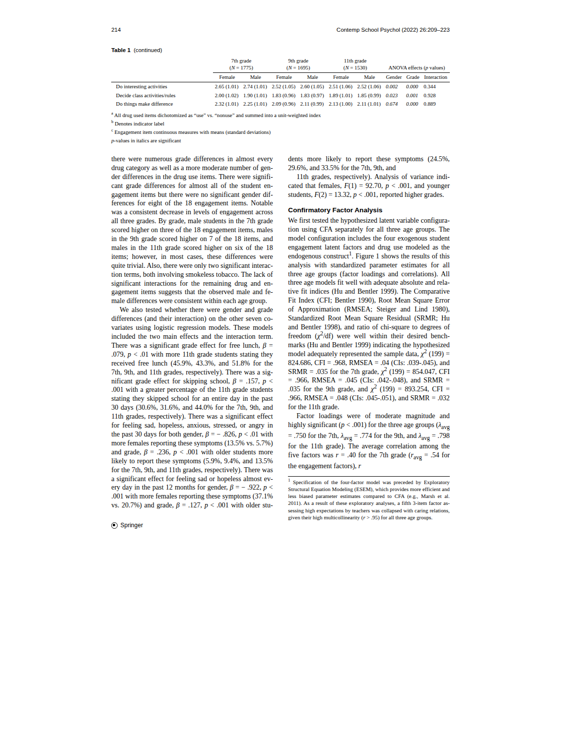214
Contemp School Psychol (2022) 26:209–223
Table 1 (continued)
| | 7th grade ( N = 1775) | 9th grade ( N = 1695) | 11th grade ( N = 1530) | ANOVA effects ( p values) |
| --- | --- | --- | --- | --- |
| | Female | Male | Female | Male | Female | Male | Gender | Grade | Interaction |
| Do interesting activities | 2.65 (1.01) | 2.74 (1.01) | 2.52 (1.05) | 2.60 (1.05) | 2.51 (1.06) | 2.52 (1.06) | 0.002 | 0.000 | 0.344 |
| Decide class activities/rules | 2.00 (1.02) | 1.90 (1.01) | 1.83 (0.96) | 1.83 (0.97) | 1.89 (1.01) | 1.85 (0.99) | 0.023 | 0.001 | 0.928 |
| Do things make difference | 2.32 (1.01) | 2.25 (1.01) | 2.09 (0.96) | 2.11 (0.99) | 2.13 (1.00) | 2.11 (1.01) | 0.674 | 0.000 | 0.889 |
a All drug used items dichotomized as “use” vs. “nonuse” and summed into a unit-weighted index
b Denotes indicator label
c Engagement item continuous measures with means (standard deviations)
p-values in italics are significant
there were numerous grade differences in almost every drug category as well as a more moderate number of gender differences in the drug use items. There were significant grade differences for almost all of the student engagement items but there were no significant gender differences for eight of the 18 engagement items. Notable was a consistent decrease in levels of engagement across all three grades. By grade, male students in the 7th grade scored higher on three of the 18 engagement items, males in the 9th grade scored higher on 7 of the 18 items, and males in the 11th grade scored higher on six of the 18 items; however, in most cases, these differences were quite trivial. Also, there were only two significant interaction terms, both involving smokeless tobacco. The lack of significant interactions for the remaining drug and engagement items suggests that the observed male and female differences were consistent within each age group.
We also tested whether there were gender and grade differences (and their interaction) on the other seven covariates using logistic regression models. These models included the two main effects and the interaction term. There was a significant grade effect for free lunch, β = .079, p < .01 with more 11th grade students stating they received free lunch (45.9%, 43.3%, and 51.8% for the 7th, 9th, and 11th grades, respectively). There was a significant grade effect for skipping school, β = .157, p < .001 with a greater percentage of the 11th grade students stating they skipped school for an entire day in the past 30 days (30.6%, 31.6%, and 44.0% for the 7th, 9th, and 11th grades, respectively). There was a significant effect for feeling sad, hopeless, anxious, stressed, or angry in the past 30 days for both gender, β = − .826, p < .01 with more females reporting these symptoms (13.5% vs. 5.7%) and grade, β = .236, p < .001 with older students more likely to report these symptoms (5.9%, 9.4%, and 13.5% for the 7th, 9th, and 11th grades, respectively). There was a significant effect for feeling sad or hopeless almost every day in the past 12 months for gender, β = − .922, p < .001 with more females reporting these symptoms (37.1% vs. 20.7%) and grade, β = .127, p < .001 with older students more likely to report these symptoms (24.5%, 29.6%, and 33.5% for the 7th, 9th, and
11th grades, respectively). Analysis of variance indicated that females, F(1) = 92.70, p < .001, and younger students, F(2) = 13.32, p < .001, reported higher grades.
Confirmatory Factor Analysis
We first tested the hypothesized latent variable configuration using CFA separately for all three age groups. The model configuration includes the four exogenous student engagement latent factors and drug use modeled as the endogenous construct1. Figure 1 shows the results of this analysis with standardized parameter estimates for all three age groups (factor loadings and correlations). All three age models fit well with adequate absolute and relative fit indices (Hu and Bentler 1999). The Comparative Fit Index (CFI; Bentler 1990), Root Mean Square Error of Approximation (RMSEA; Steiger and Lind 1980), Standardized Root Mean Square Residual (SRMR; Hu and Bentler 1998), and ratio of chi-square to degrees of freedom (χ2/df) were well within their desired benchmarks (Hu and Bentler 1999) indicating the hypothesized model adequately represented the sample data, χ2 (199) = 824.686, CFI = .968, RMSEA = .04 (CIs: .039-.045), and SRMR = .035 for the 7th grade, χ2 (199) = 854.047, CFI = .966, RMSEA = .045 (CIs: .042-.048), and SRMR = .035 for the 9th grade, and χ2 (199) = 893.254, CFI = .966, RMSEA = .048 (CIs: .045-.051), and SRMR = .032 for the 11th grade.
Factor loadings were of moderate magnitude and highly significant (p < .001) for the three age groups (λavg = .750 for the 7th, λavg = .774 for the 9th, and λavg = .798 for the 11th grade). The average correlation among the five factors was r = .40 for the 7th grade (ravg = .54 for the engagement factors), r
1 Specification of the four-factor model was preceded by Exploratory Structural Equation Modeling (ESEM), which provides more efficient and less biased parameter estimates compared to CFA (e.g., Marsh et al. 2011). As a result of these exploratory analyses, a fifth 3-item factor assessing high expectations by teachers was collapsed with caring relations, given their high multicollinearity (r > .95) for all three age groups.
Springer